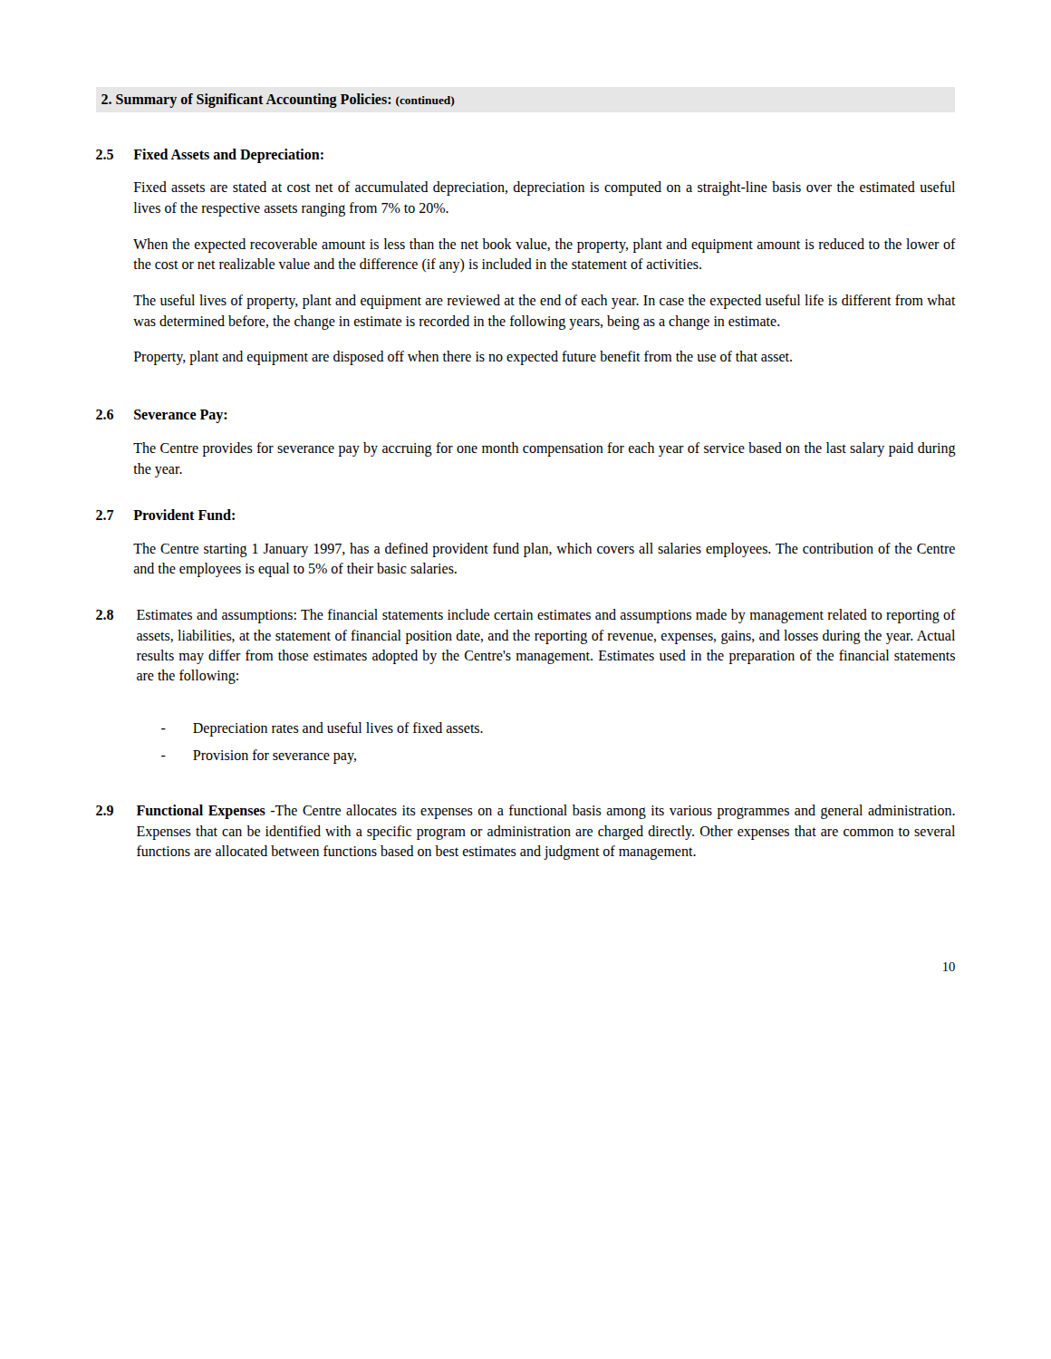2. Summary of Significant Accounting Policies: (continued)
2.5 Fixed Assets and Depreciation:
Fixed assets are stated at cost net of accumulated depreciation, depreciation is computed on a straight-line basis over the estimated useful lives of the respective assets ranging from 7% to 20%.
When the expected recoverable amount is less than the net book value, the property, plant and equipment amount is reduced to the lower of the cost or net realizable value and the difference (if any) is included in the statement of activities.
The useful lives of property, plant and equipment are reviewed at the end of each year. In case the expected useful life is different from what was determined before, the change in estimate is recorded in the following years, being as a change in estimate.
Property, plant and equipment are disposed off when there is no expected future benefit from the use of that asset.
2.6 Severance Pay:
The Centre provides for severance pay by accruing for one month compensation for each year of service based on the last salary paid during the year.
2.7 Provident Fund:
The Centre starting 1 January 1997, has a defined provident fund plan, which covers all salaries employees. The contribution of the Centre and the employees is equal to 5% of their basic salaries.
2.8
Estimates and assumptions: The financial statements include certain estimates and assumptions made by management related to reporting of assets, liabilities, at the statement of financial position date, and the reporting of revenue, expenses, gains, and losses during the year. Actual results may differ from those estimates adopted by the Centre's management. Estimates used in the preparation of the financial statements are the following:
Depreciation rates and useful lives of fixed assets.
Provision for severance pay,
2.9
Functional Expenses -The Centre allocates its expenses on a functional basis among its various programmes and general administration. Expenses that can be identified with a specific program or administration are charged directly. Other expenses that are common to several functions are allocated between functions based on best estimates and judgment of management.
10